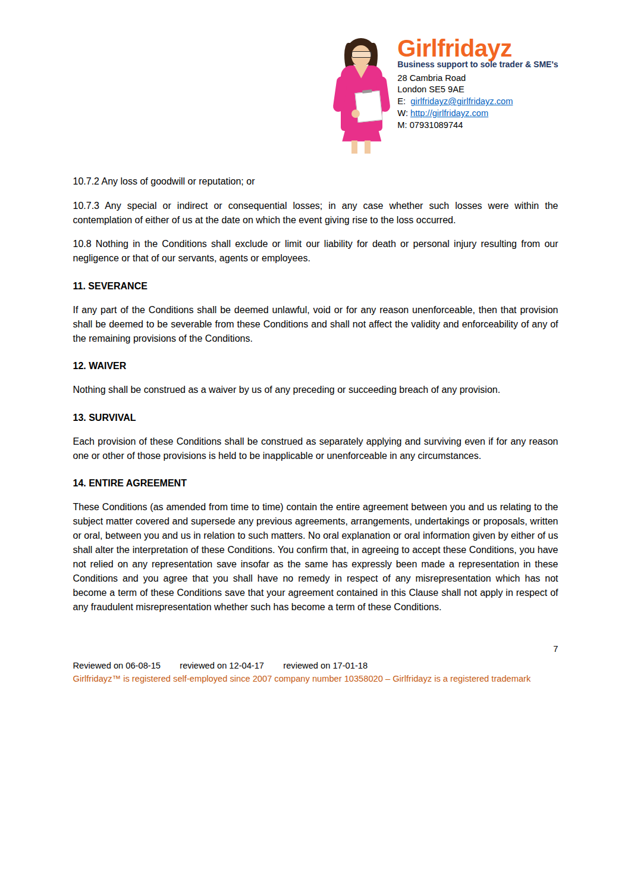Girlfridayz
Business support to sole trader & SME's
28 Cambria Road
London SE5 9AE
E: girlfridayz@girlfridayz.com
W: http://girlfridayz.com
M: 07931089744
10.7.2 Any loss of goodwill or reputation; or
10.7.3 Any special or indirect or consequential losses; in any case whether such losses were within the contemplation of either of us at the date on which the event giving rise to the loss occurred.
10.8 Nothing in the Conditions shall exclude or limit our liability for death or personal injury resulting from our negligence or that of our servants, agents or employees.
11. Severance
If any part of the Conditions shall be deemed unlawful, void or for any reason unenforceable, then that provision shall be deemed to be severable from these Conditions and shall not affect the validity and enforceability of any of the remaining provisions of the Conditions.
12. Waiver
Nothing shall be construed as a waiver by us of any preceding or succeeding breach of any provision.
13. Survival
Each provision of these Conditions shall be construed as separately applying and surviving even if for any reason one or other of those provisions is held to be inapplicable or unenforceable in any circumstances.
14. Entire Agreement
These Conditions (as amended from time to time) contain the entire agreement between you and us relating to the subject matter covered and supersede any previous agreements, arrangements, undertakings or proposals, written or oral, between you and us in relation to such matters. No oral explanation or oral information given by either of us shall alter the interpretation of these Conditions. You confirm that, in agreeing to accept these Conditions, you have not relied on any representation save insofar as the same has expressly been made a representation in these Conditions and you agree that you shall have no remedy in respect of any misrepresentation which has not become a term of these Conditions save that your agreement contained in this Clause shall not apply in respect of any fraudulent misrepresentation whether such has become a term of these Conditions.
7
Reviewed on 06-08-15 reviewed on 12-04-17 reviewed on 17-01-18
Girlfridayz™ is registered self-employed since 2007 company number 10358020 – Girlfridayz is a registered trademark